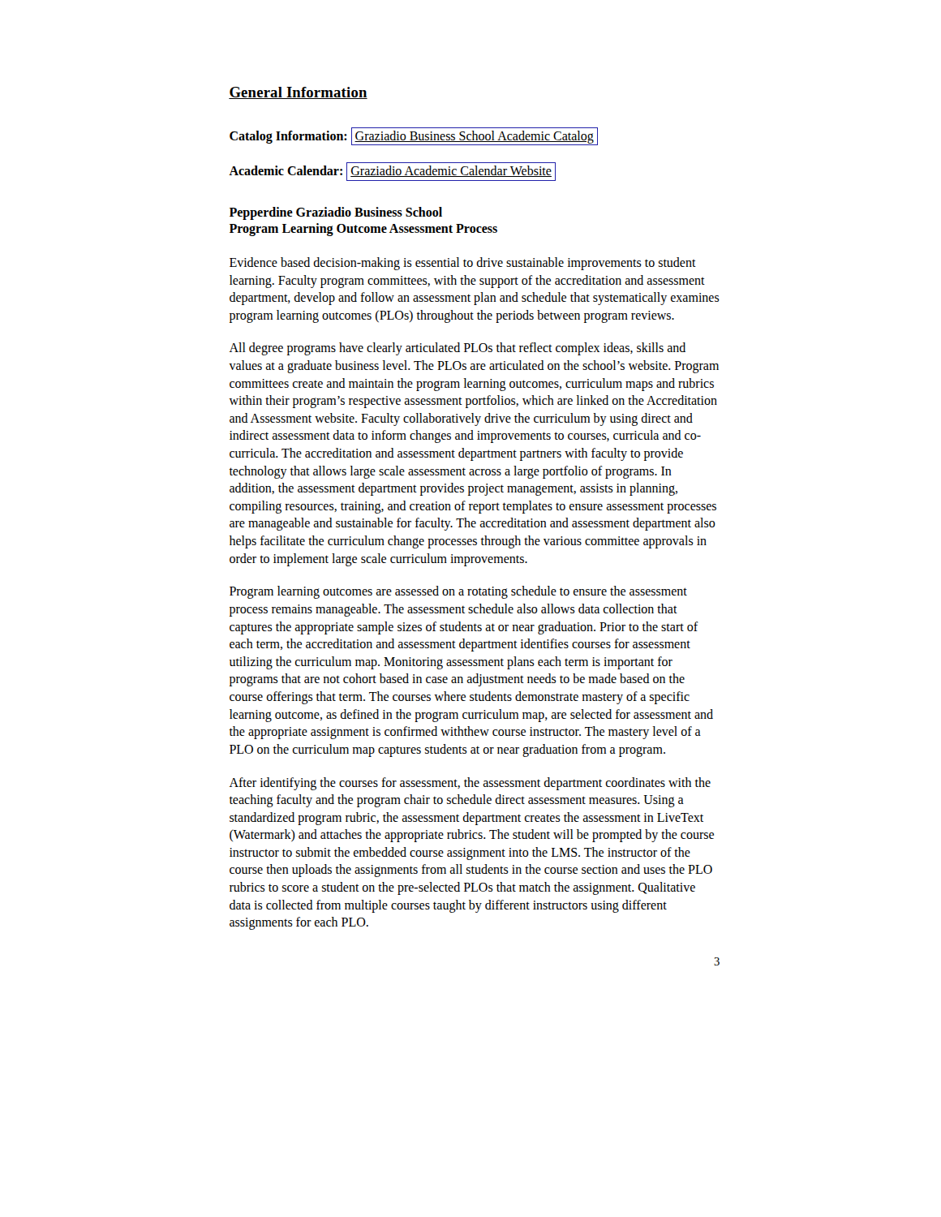General Information
Catalog Information: Graziadio Business School Academic Catalog
Academic Calendar: Graziadio Academic Calendar Website
Pepperdine Graziadio Business School
Program Learning Outcome Assessment Process
Evidence based decision-making is essential to drive sustainable improvements to student learning. Faculty program committees, with the support of the accreditation and assessment department, develop and follow an assessment plan and schedule that systematically examines program learning outcomes (PLOs) throughout the periods between program reviews.
All degree programs have clearly articulated PLOs that reflect complex ideas, skills and values at a graduate business level. The PLOs are articulated on the school’s website. Program committees create and maintain the program learning outcomes, curriculum maps and rubrics within their program’s respective assessment portfolios, which are linked on the Accreditation and Assessment website. Faculty collaboratively drive the curriculum by using direct and indirect assessment data to inform changes and improvements to courses, curricula and co-curricula. The accreditation and assessment department partners with faculty to provide technology that allows large scale assessment across a large portfolio of programs. In addition, the assessment department provides project management, assists in planning, compiling resources, training, and creation of report templates to ensure assessment processes are manageable and sustainable for faculty. The accreditation and assessment department also helps facilitate the curriculum change processes through the various committee approvals in order to implement large scale curriculum improvements.
Program learning outcomes are assessed on a rotating schedule to ensure the assessment process remains manageable. The assessment schedule also allows data collection that captures the appropriate sample sizes of students at or near graduation. Prior to the start of each term, the accreditation and assessment department identifies courses for assessment utilizing the curriculum map. Monitoring assessment plans each term is important for programs that are not cohort based in case an adjustment needs to be made based on the course offerings that term. The courses where students demonstrate mastery of a specific learning outcome, as defined in the program curriculum map, are selected for assessment and the appropriate assignment is confirmed withthew course instructor. The mastery level of a PLO on the curriculum map captures students at or near graduation from a program.
After identifying the courses for assessment, the assessment department coordinates with the teaching faculty and the program chair to schedule direct assessment measures. Using a standardized program rubric, the assessment department creates the assessment in LiveText
(Watermark) and attaches the appropriate rubrics. The student will be prompted by the course instructor to submit the embedded course assignment into the LMS. The instructor of the course then uploads the assignments from all students in the course section and uses the PLO rubrics to score a student on the pre-selected PLOs that match the assignment. Qualitative data is collected from multiple courses taught by different instructors using different assignments for each PLO.
3